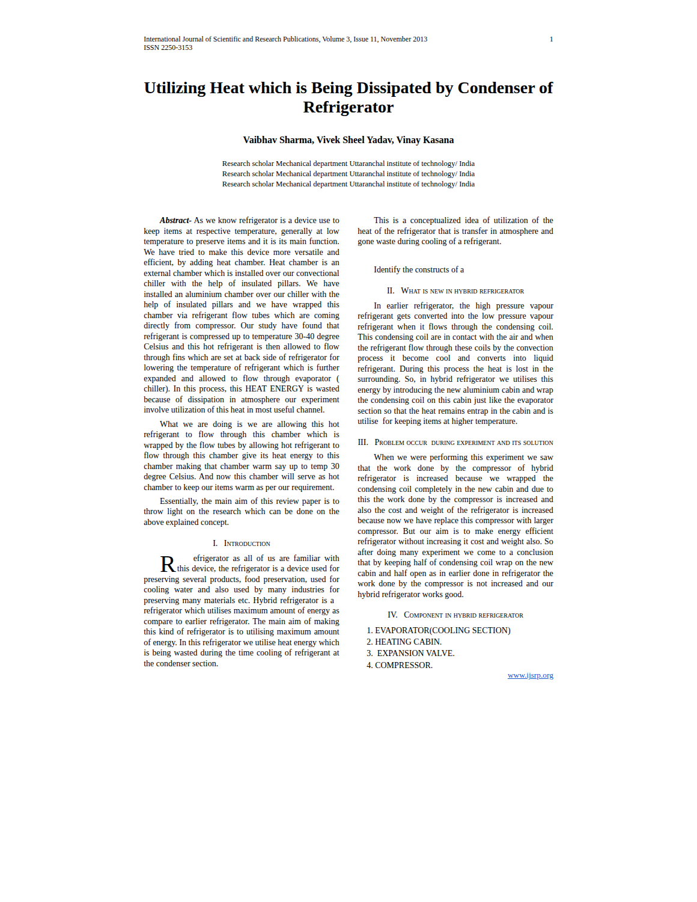International Journal of Scientific and Research Publications, Volume 3, Issue 11, November 2013
ISSN 2250-3153 1
Utilizing Heat which is Being Dissipated by Condenser of Refrigerator
Vaibhav Sharma, Vivek Sheel Yadav, Vinay Kasana
Research scholar Mechanical department Uttaranchal institute of technology/ India
Research scholar Mechanical department Uttaranchal institute of technology/ India
Research scholar Mechanical department Uttaranchal institute of technology/ India
Abstract- As we know refrigerator is a device use to keep items at respective temperature, generally at low temperature to preserve items and it is its main function. We have tried to make this device more versatile and efficient, by adding heat chamber. Heat chamber is an external chamber which is installed over our convectional chiller with the help of insulated pillars. We have installed an aluminium chamber over our chiller with the help of insulated pillars and we have wrapped this chamber via refrigerant flow tubes which are coming directly from compressor. Our study have found that refrigerant is compressed up to temperature 30-40 degree Celsius and this hot refrigerant is then allowed to flow through fins which are set at back side of refrigerator for lowering the temperature of refrigerant which is further expanded and allowed to flow through evaporator ( chiller). In this process, this HEAT ENERGY is wasted because of dissipation in atmosphere our experiment involve utilization of this heat in most useful channel.
What we are doing is we are allowing this hot refrigerant to flow through this chamber which is wrapped by the flow tubes by allowing hot refrigerant to flow through this chamber give its heat energy to this chamber making that chamber warm say up to temp 30 degree Celsius. And now this chamber will serve as hot chamber to keep our items warm as per our requirement.
Essentially, the main aim of this review paper is to throw light on the research which can be done on the above explained concept.
I. Introduction
Refrigerator as all of us are familiar with this device, the refrigerator is a device used for preserving several products, food preservation, used for cooling water and also used by many industries for preserving many materials etc. Hybrid refrigerator is a refrigerator which utilises maximum amount of energy as compare to earlier refrigerator. The main aim of making this kind of refrigerator is to utilising maximum amount of energy. In this refrigerator we utilise heat energy which is being wasted during the time cooling of refrigerant at the condenser section.
This is a conceptualized idea of utilization of the heat of the refrigerator that is transfer in atmosphere and gone waste during cooling of a refrigerant.
Identify the constructs of a
II. What is new in hybrid refrigerator
In earlier refrigerator, the high pressure vapour refrigerant gets converted into the low pressure vapour refrigerant when it flows through the condensing coil. This condensing coil are in contact with the air and when the refrigerant flow through these coils by the convection process it become cool and converts into liquid refrigerant. During this process the heat is lost in the surrounding. So, in hybrid refrigerator we utilises this energy by introducing the new aluminium cabin and wrap the condensing coil on this cabin just like the evaporator section so that the heat remains entrap in the cabin and is utilise for keeping items at higher temperature.
III. Problem occur during experiment and its solution
When we were performing this experiment we saw that the work done by the compressor of hybrid refrigerator is increased because we wrapped the condensing coil completely in the new cabin and due to this the work done by the compressor is increased and also the cost and weight of the refrigerator is increased because now we have replace this compressor with larger compressor. But our aim is to make energy efficient refrigerator without increasing it cost and weight also. So after doing many experiment we come to a conclusion that by keeping half of condensing coil wrap on the new cabin and half open as in earlier done in refrigerator the work done by the compressor is not increased and our hybrid refrigerator works good.
IV. Component in hybrid refrigerator
EVAPORATOR(COOLING SECTION)
HEATING CABIN.
EXPANSION VALVE.
COMPRESSOR.
www.ijsrp.org